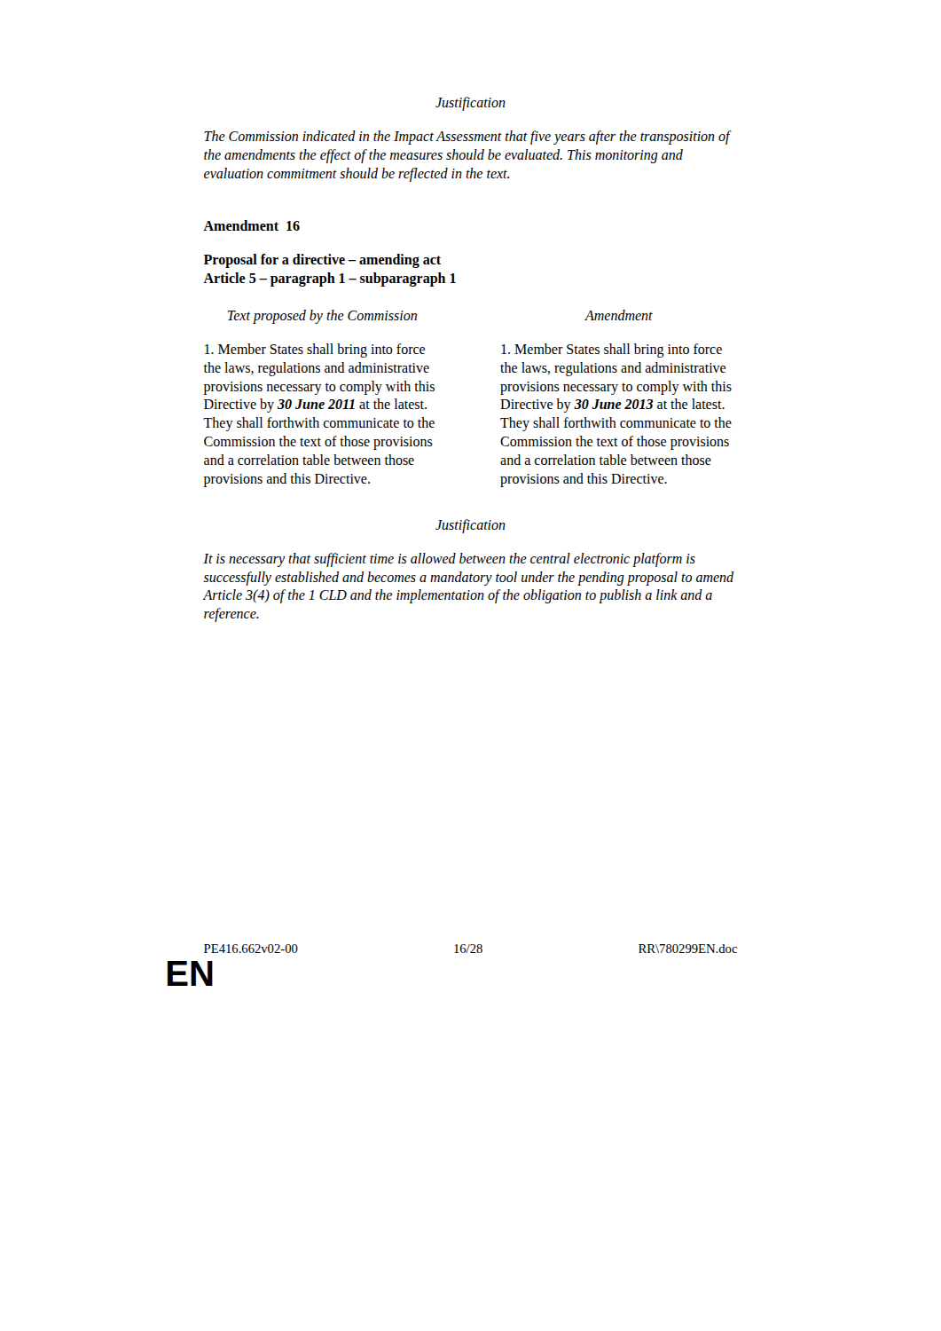Justification
The Commission indicated in the Impact Assessment that five years after the transposition of the amendments the effect of the measures should be evaluated. This monitoring and evaluation commitment should be reflected in the text.
Amendment 16
Proposal for a directive – amending act
Article 5 – paragraph 1 – subparagraph 1
| Text proposed by the Commission 1. Member States shall bring into force the laws, regulations and administrative provisions necessary to comply with this Directive by 30 June 2011 at the latest. They shall forthwith communicate to the Commission the text of those provisions and a correlation table between those provisions and this Directive. | Amendment 1. Member States shall bring into force the laws, regulations and administrative provisions necessary to comply with this Directive by 30 June 2013 at the latest. They shall forthwith communicate to the Commission the text of those provisions and a correlation table between those provisions and this Directive. |
Justification
It is necessary that sufficient time is allowed between the central electronic platform is successfully established and becomes a mandatory tool under the pending proposal to amend Article 3(4) of the 1 CLD and the implementation of the obligation to publish a link and a reference.
PE416.662v02-00 16/28 RR\780299EN.doc
EN